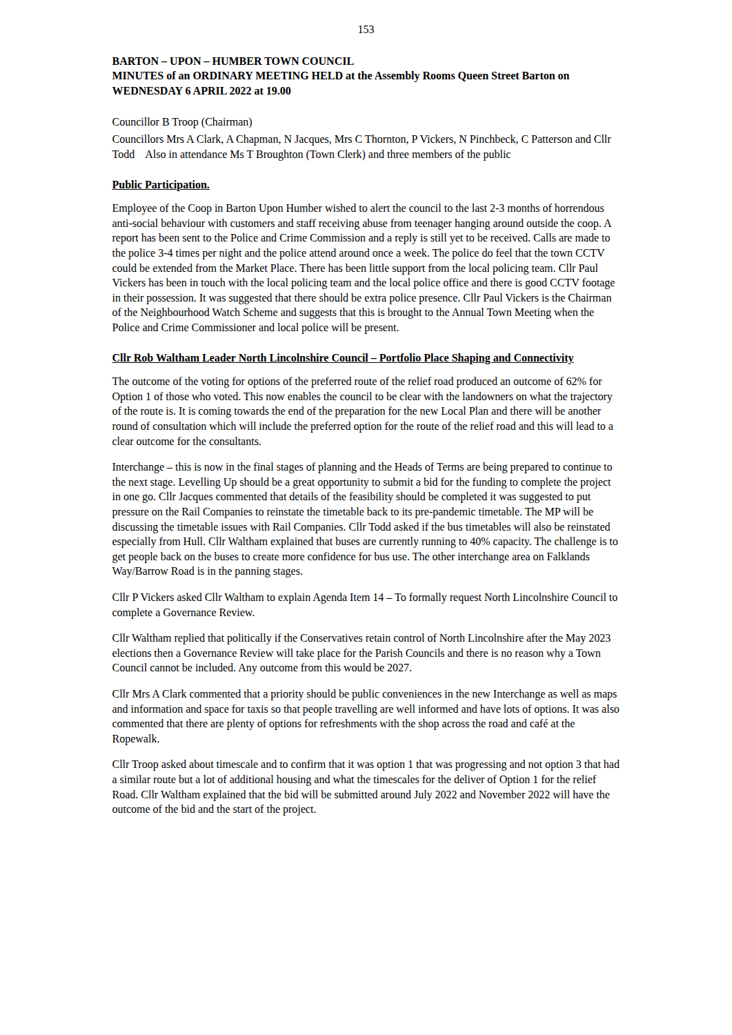153
BARTON – UPON – HUMBER TOWN COUNCIL
MINUTES of an ORDINARY MEETING HELD at the Assembly Rooms Queen Street Barton on
WEDNESDAY 6 APRIL 2022 at 19.00
Councillor B Troop (Chairman)
Councillors Mrs A Clark, A Chapman, N Jacques, Mrs C Thornton, P Vickers, N Pinchbeck, C Patterson and Cllr Todd Also in attendance Ms T Broughton (Town Clerk) and three members of the public
Public Participation.
Employee of the Coop in Barton Upon Humber wished to alert the council to the last 2-3 months of horrendous anti-social behaviour with customers and staff receiving abuse from teenager hanging around outside the coop. A report has been sent to the Police and Crime Commission and a reply is still yet to be received. Calls are made to the police 3-4 times per night and the police attend around once a week. The police do feel that the town CCTV could be extended from the Market Place. There has been little support from the local policing team. Cllr Paul Vickers has been in touch with the local policing team and the local police office and there is good CCTV footage in their possession. It was suggested that there should be extra police presence. Cllr Paul Vickers is the Chairman of the Neighbourhood Watch Scheme and suggests that this is brought to the Annual Town Meeting when the Police and Crime Commissioner and local police will be present.
Cllr Rob Waltham Leader North Lincolnshire Council – Portfolio Place Shaping and Connectivity
The outcome of the voting for options of the preferred route of the relief road produced an outcome of 62% for Option 1 of those who voted. This now enables the council to be clear with the landowners on what the trajectory of the route is. It is coming towards the end of the preparation for the new Local Plan and there will be another round of consultation which will include the preferred option for the route of the relief road and this will lead to a clear outcome for the consultants.
Interchange – this is now in the final stages of planning and the Heads of Terms are being prepared to continue to the next stage. Levelling Up should be a great opportunity to submit a bid for the funding to complete the project in one go. Cllr Jacques commented that details of the feasibility should be completed it was suggested to put pressure on the Rail Companies to reinstate the timetable back to its pre-pandemic timetable. The MP will be discussing the timetable issues with Rail Companies. Cllr Todd asked if the bus timetables will also be reinstated especially from Hull. Cllr Waltham explained that buses are currently running to 40% capacity. The challenge is to get people back on the buses to create more confidence for bus use. The other interchange area on Falklands Way/Barrow Road is in the panning stages.
Cllr P Vickers asked Cllr Waltham to explain Agenda Item 14 – To formally request North Lincolnshire Council to complete a Governance Review.
Cllr Waltham replied that politically if the Conservatives retain control of North Lincolnshire after the May 2023 elections then a Governance Review will take place for the Parish Councils and there is no reason why a Town Council cannot be included. Any outcome from this would be 2027.
Cllr Mrs A Clark commented that a priority should be public conveniences in the new Interchange as well as maps and information and space for taxis so that people travelling are well informed and have lots of options. It was also commented that there are plenty of options for refreshments with the shop across the road and café at the Ropewalk.
Cllr Troop asked about timescale and to confirm that it was option 1 that was progressing and not option 3 that had a similar route but a lot of additional housing and what the timescales for the deliver of Option 1 for the relief Road. Cllr Waltham explained that the bid will be submitted around July 2022 and November 2022 will have the outcome of the bid and the start of the project.